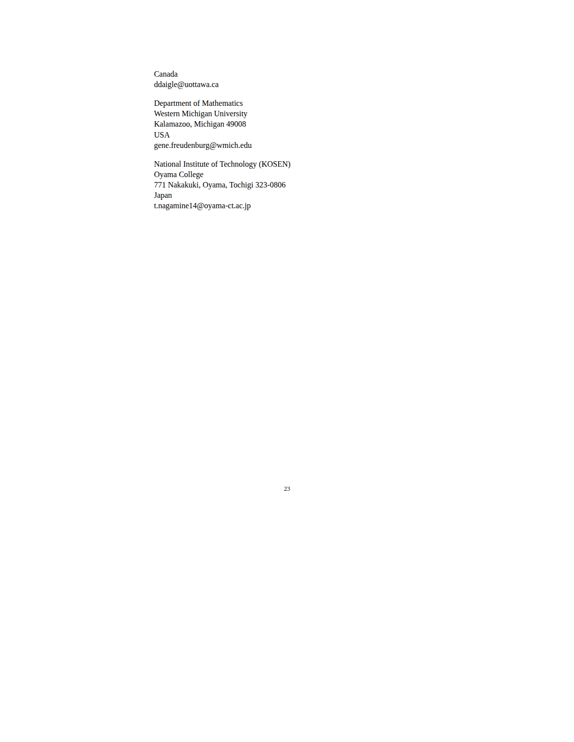Canada
ddaigle@uottawa.ca
Department of Mathematics
Western Michigan University
Kalamazoo, Michigan 49008
USA
gene.freudenburg@wmich.edu
National Institute of Technology (KOSEN)
Oyama College
771 Nakakuki, Oyama, Tochigi 323-0806
Japan
t.nagamine14@oyama-ct.ac.jp
23